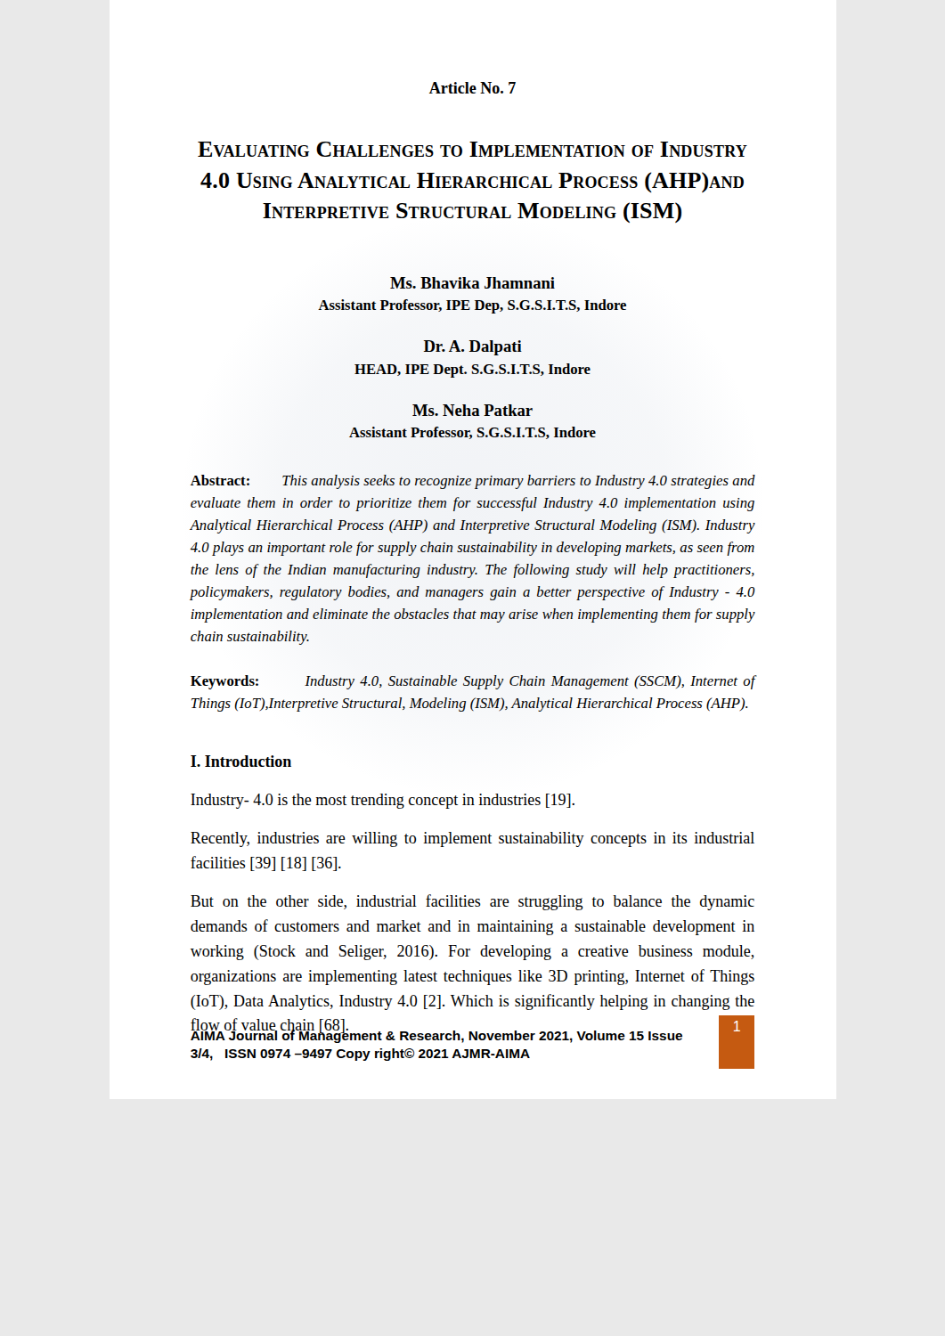Article No. 7
Evaluating Challenges to Implementation of Industry 4.0 Using Analytical Hierarchical Process (AHP)and Interpretive Structural Modeling (ISM)
Ms. Bhavika Jhamnani
Assistant Professor, IPE Dep, S.G.S.I.T.S, Indore
Dr. A. Dalpati
HEAD, IPE Dept. S.G.S.I.T.S, Indore
Ms. Neha Patkar
Assistant Professor, S.G.S.I.T.S, Indore
Abstract: This analysis seeks to recognize primary barriers to Industry 4.0 strategies and evaluate them in order to prioritize them for successful Industry 4.0 implementation using Analytical Hierarchical Process (AHP) and Interpretive Structural Modeling (ISM). Industry 4.0 plays an important role for supply chain sustainability in developing markets, as seen from the lens of the Indian manufacturing industry. The following study will help practitioners, policymakers, regulatory bodies, and managers gain a better perspective of Industry - 4.0 implementation and eliminate the obstacles that may arise when implementing them for supply chain sustainability.
Keywords: Industry 4.0, Sustainable Supply Chain Management (SSCM), Internet of Things (IoT),Interpretive Structural, Modeling (ISM), Analytical Hierarchical Process (AHP).
I. Introduction
Industry- 4.0 is the most trending concept in industries [19].
Recently, industries are willing to implement sustainability concepts in its industrial facilities [39] [18] [36].
But on the other side, industrial facilities are struggling to balance the dynamic demands of customers and market and in maintaining a sustainable development in working (Stock and Seliger, 2016). For developing a creative business module, organizations are implementing latest techniques like 3D printing, Internet of Things (IoT), Data Analytics, Industry 4.0 [2]. Which is significantly helping in changing the flow of value chain [68].
AIMA Journal of Management & Research, November 2021, Volume 15 Issue 3/4, ISSN 0974 –9497 Copy right© 2021 AJMR-AIMA
1